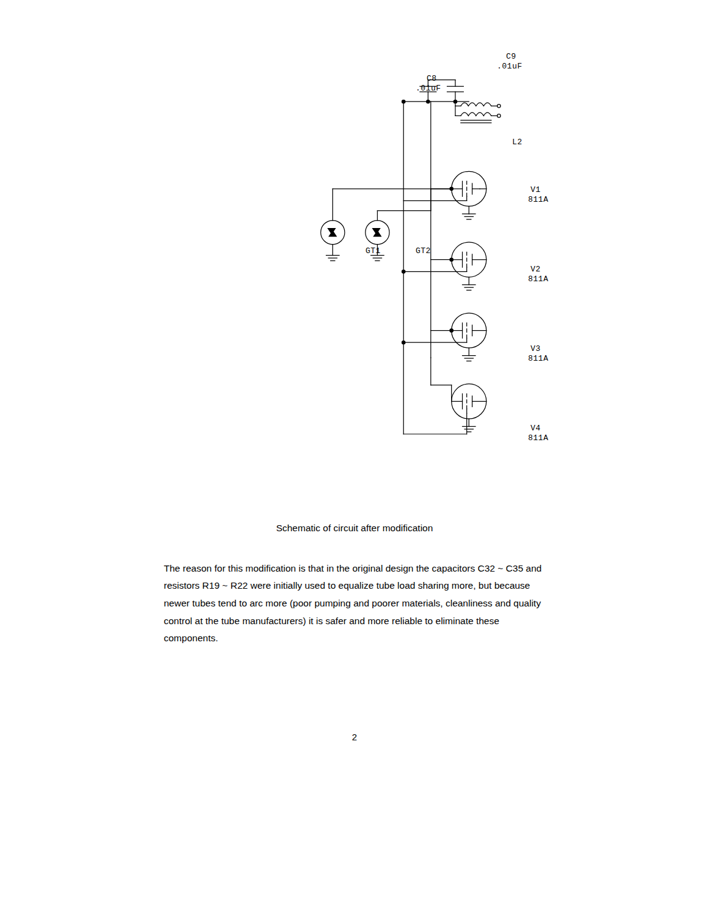C9
.01uF
C8
.01uF
L2
V1
811A
V2
811A
V3
811A
V4
811A
GT1
GT2
Schematic of circuit after modification
The reason for this modification is that in the original design the capacitors C32 ~ C35 and resistors R19 ~ R22 were initially used to equalize tube load sharing more, but because newer tubes tend to arc more (poor pumping and poorer materials, cleanliness and quality control at the tube manufacturers) it is safer and more reliable to eliminate these components.
2